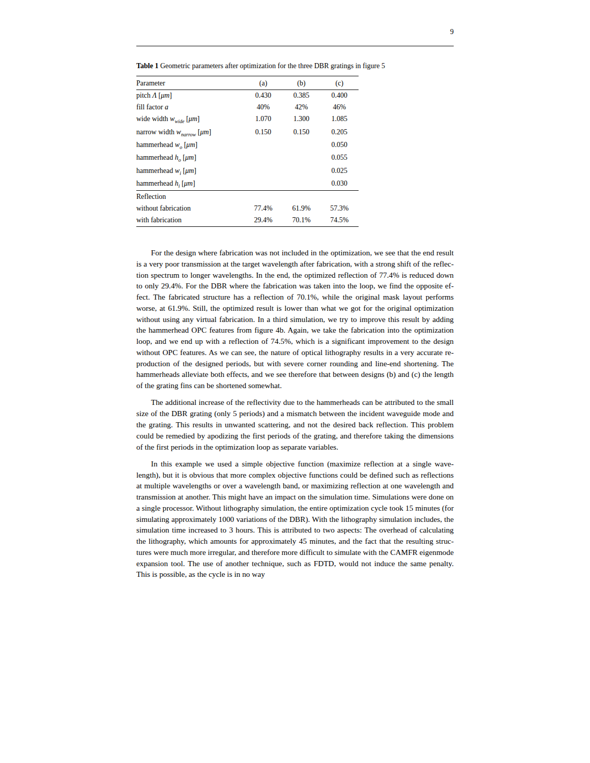9
Table 1 Geometric parameters after optimization for the three DBR gratings in figure 5
| Parameter | (a) | (b) | (c) |
| pitch Λ [ μm ] | 0.430 | 0.385 | 0.400 |
| fill factor a | 40% | 42% | 46% |
| wide width w wide [ μm ] | 1.070 | 1.300 | 1.085 |
| narrow width w narrow [ μm ] | 0.150 | 0.150 | 0.205 |
| hammerhead w o [ μm ] | | | 0.050 |
| hammerhead h o [ μm ] | | | 0.055 |
| hammerhead w i [ μm ] | | | 0.025 |
| hammerhead h i [ μm ] | | | 0.030 |
| Reflection | | | |
| without fabrication | 77.4% | 61.9% | 57.3% |
| with fabrication | 29.4% | 70.1% | 74.5% |
For the design where fabrication was not included in the optimization, we see that the end result is a very poor transmission at the target wavelength after fabrication, with a strong shift of the reflection spectrum to longer wavelengths. In the end, the optimized reflection of 77.4% is reduced down to only 29.4%. For the DBR where the fabrication was taken into the loop, we find the opposite effect. The fabricated structure has a reflection of 70.1%, while the original mask layout performs worse, at 61.9%. Still, the optimized result is lower than what we got for the original optimization without using any virtual fabrication. In a third simulation, we try to improve this result by adding the hammerhead OPC features from figure 4b. Again, we take the fabrication into the optimization loop, and we end up with a reflection of 74.5%, which is a significant improvement to the design without OPC features. As we can see, the nature of optical lithography results in a very accurate reproduction of the designed periods, but with severe corner rounding and line-end shortening. The hammerheads alleviate both effects, and we see therefore that between designs (b) and (c) the length of the grating fins can be shortened somewhat.
The additional increase of the reflectivity due to the hammerheads can be attributed to the small size of the DBR grating (only 5 periods) and a mismatch between the incident waveguide mode and the grating. This results in unwanted scattering, and not the desired back reflection. This problem could be remedied by apodizing the first periods of the grating, and therefore taking the dimensions of the first periods in the optimization loop as separate variables.
In this example we used a simple objective function (maximize reflection at a single wavelength), but it is obvious that more complex objective functions could be defined such as reflections at multiple wavelengths or over a wavelength band, or maximizing reflection at one wavelength and transmission at another. This might have an impact on the simulation time. Simulations were done on a single processor. Without lithography simulation, the entire optimization cycle took 15 minutes (for simulating approximately 1000 variations of the DBR). With the lithography simulation includes, the simulation time increased to 3 hours. This is attributed to two aspects: The overhead of calculating the lithography, which amounts for approximately 45 minutes, and the fact that the resulting structures were much more irregular, and therefore more difficult to simulate with the CAMFR eigenmode expansion tool. The use of another technique, such as FDTD, would not induce the same penalty. This is possible, as the cycle is in no way